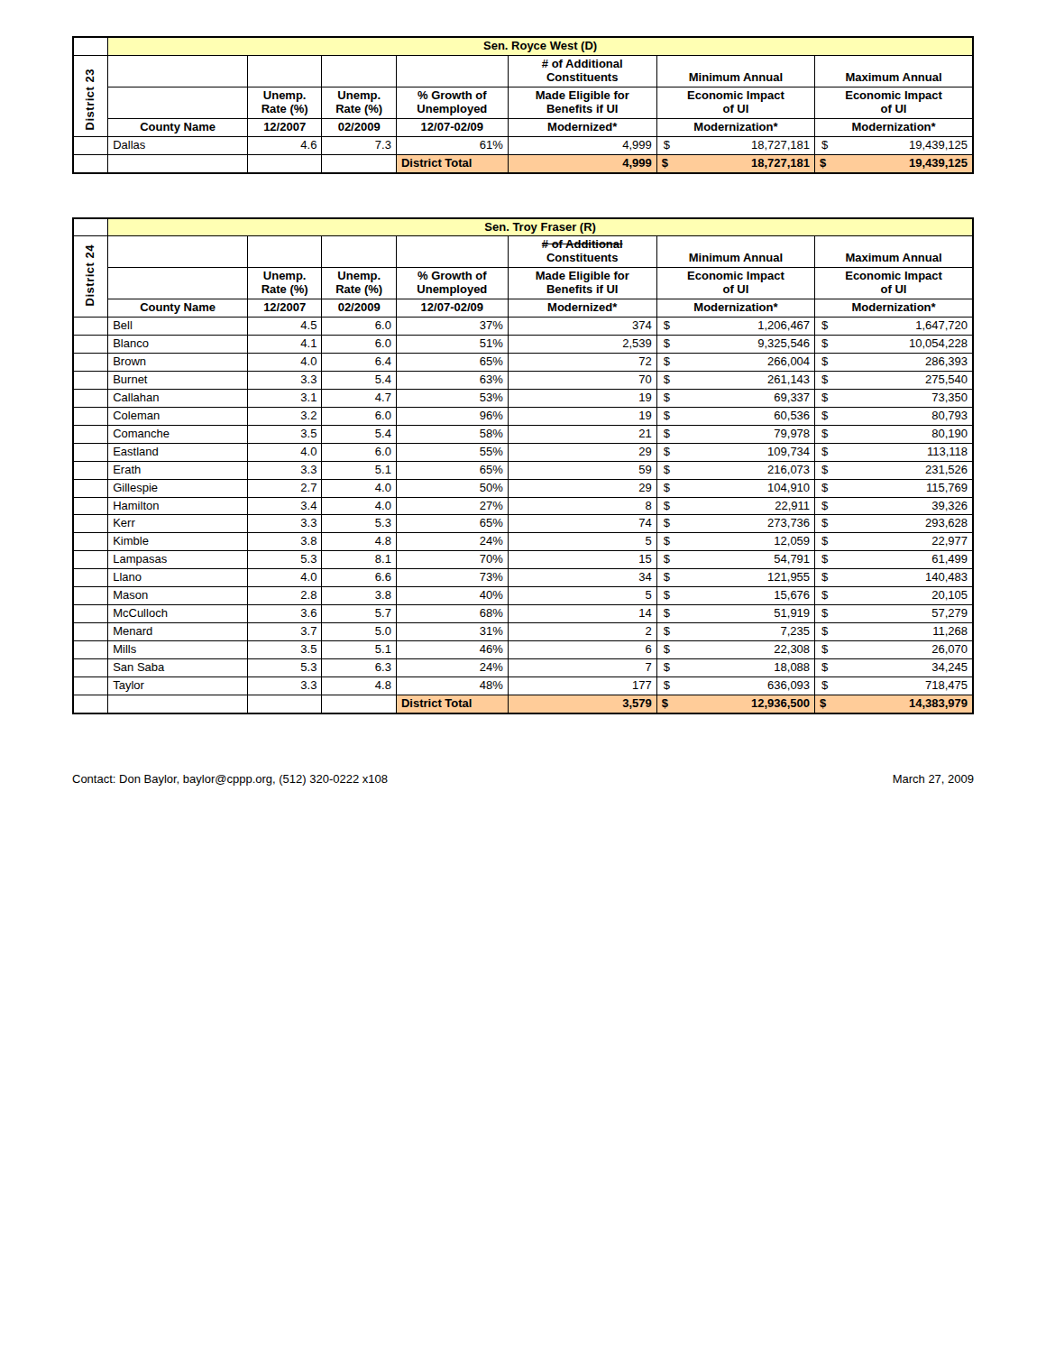| | Sen. Royce West (D) |
| District 23 | | | | | # of Additional Constituents | Minimum Annual | Maximum Annual |
| | Unemp. Rate (%) | Unemp. Rate (%) | % Growth of Unemployed | Made Eligible for Benefits if UI | Economic Impact of UI | Economic Impact of UI |
| County Name | 12/2007 | 02/2009 | 12/07-02/09 | Modernized* | Modernization* | Modernization* |
| | Dallas | 4.6 | 7.3 | 61% | 4,999 | $ 18,727,181 | $ 19,439,125 |
| | | | | District Total | 4,999 | $ 18,727,181 | $ 19,439,125 |
| | Sen. Troy Fraser (R) |
| District 24 | | | | | # of Additional Constituents | Minimum Annual | Maximum Annual |
| | Unemp. Rate (%) | Unemp. Rate (%) | % Growth of Unemployed | Made Eligible for Benefits if UI | Economic Impact of UI | Economic Impact of UI |
| County Name | 12/2007 | 02/2009 | 12/07-02/09 | Modernized* | Modernization* | Modernization* |
| | Bell | 4.5 | 6.0 | 37% | 374 | $ 1,206,467 | $ 1,647,720 |
| | Blanco | 4.1 | 6.0 | 51% | 2,539 | $ 9,325,546 | $ 10,054,228 |
| | Brown | 4.0 | 6.4 | 65% | 72 | $ 266,004 | $ 286,393 |
| | Burnet | 3.3 | 5.4 | 63% | 70 | $ 261,143 | $ 275,540 |
| | Callahan | 3.1 | 4.7 | 53% | 19 | $ 69,337 | $ 73,350 |
| | Coleman | 3.2 | 6.0 | 96% | 19 | $ 60,536 | $ 80,793 |
| | Comanche | 3.5 | 5.4 | 58% | 21 | $ 79,978 | $ 80,190 |
| | Eastland | 4.0 | 6.0 | 55% | 29 | $ 109,734 | $ 113,118 |
| | Erath | 3.3 | 5.1 | 65% | 59 | $ 216,073 | $ 231,526 |
| | Gillespie | 2.7 | 4.0 | 50% | 29 | $ 104,910 | $ 115,769 |
| | Hamilton | 3.4 | 4.0 | 27% | 8 | $ 22,911 | $ 39,326 |
| | Kerr | 3.3 | 5.3 | 65% | 74 | $ 273,736 | $ 293,628 |
| | Kimble | 3.8 | 4.8 | 24% | 5 | $ 12,059 | $ 22,977 |
| | Lampasas | 5.3 | 8.1 | 70% | 15 | $ 54,791 | $ 61,499 |
| | Llano | 4.0 | 6.6 | 73% | 34 | $ 121,955 | $ 140,483 |
| | Mason | 2.8 | 3.8 | 40% | 5 | $ 15,676 | $ 20,105 |
| | McCulloch | 3.6 | 5.7 | 68% | 14 | $ 51,919 | $ 57,279 |
| | Menard | 3.7 | 5.0 | 31% | 2 | $ 7,235 | $ 11,268 |
| | Mills | 3.5 | 5.1 | 46% | 6 | $ 22,308 | $ 26,070 |
| | San Saba | 5.3 | 6.3 | 24% | 7 | $ 18,088 | $ 34,245 |
| | Taylor | 3.3 | 4.8 | 48% | 177 | $ 636,093 | $ 718,475 |
| | | | | District Total | 3,579 | $ 12,936,500 | $ 14,383,979 |
Contact: Don Baylor, baylor@cppp.org, (512) 320-0222 x108
March 27, 2009